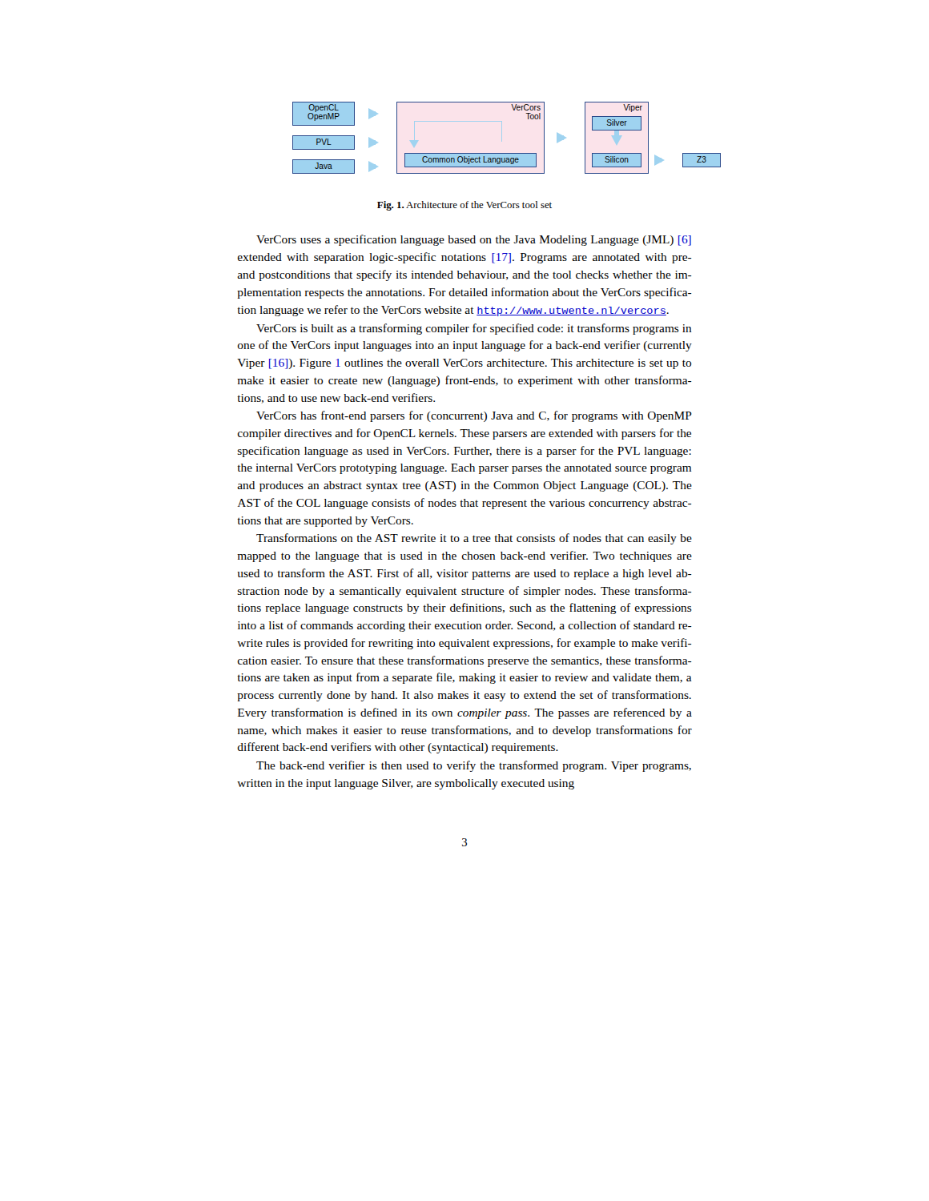OpenCL
OpenMP
PVL
Java
VerCors
Tool
Common Object Language
Viper
Silver
Silicon
Z3
Fig. 1. Architecture of the VerCors tool set
VerCors uses a specification language based on the Java Modeling Language (JML) [6] extended with separation logic-specific notations [17]. Programs are annotated with pre- and postconditions that specify its intended behaviour, and the tool checks whether the implementation respects the annotations. For detailed information about the VerCors specification language we refer to the VerCors website at http://www.utwente.nl/vercors.
VerCors is built as a transforming compiler for specified code: it transforms programs in one of the VerCors input languages into an input language for a back-end verifier (currently Viper [16]). Figure 1 outlines the overall VerCors architecture. This architecture is set up to make it easier to create new (language) front-ends, to experiment with other transformations, and to use new back-end verifiers.
VerCors has front-end parsers for (concurrent) Java and C, for programs with OpenMP compiler directives and for OpenCL kernels. These parsers are extended with parsers for the specification language as used in VerCors. Further, there is a parser for the PVL language: the internal VerCors prototyping language. Each parser parses the annotated source program and produces an abstract syntax tree (AST) in the Common Object Language (COL). The AST of the COL language consists of nodes that represent the various concurrency abstractions that are supported by VerCors.
Transformations on the AST rewrite it to a tree that consists of nodes that can easily be mapped to the language that is used in the chosen back-end verifier. Two techniques are used to transform the AST. First of all, visitor patterns are used to replace a high level abstraction node by a semantically equivalent structure of simpler nodes. These transformations replace language constructs by their definitions, such as the flattening of expressions into a list of commands according their execution order. Second, a collection of standard rewrite rules is provided for rewriting into equivalent expressions, for example to make verification easier. To ensure that these transformations preserve the semantics, these transformations are taken as input from a separate file, making it easier to review and validate them, a process currently done by hand. It also makes it easy to extend the set of transformations. Every transformation is defined in its own compiler pass. The passes are referenced by a name, which makes it easier to reuse transformations, and to develop transformations for different back-end verifiers with other (syntactical) requirements.
The back-end verifier is then used to verify the transformed program. Viper programs, written in the input language Silver, are symbolically executed using
3